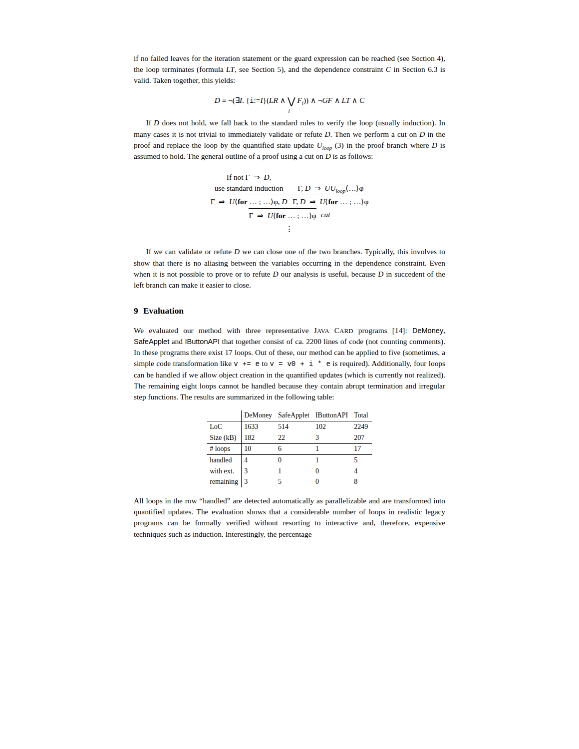if no failed leaves for the iteration statement or the guard expression can be reached (see Section 4), the loop terminates (formula LT, see Section 5), and the dependence constraint C in Section 6.3 is valid. Taken together, this yields:
D ≡ ¬(∃I. {i:=I}(LR ∧ ⋁i Fi)) ∧ ¬GF ∧ LT ∧ C
If D does not hold, we fall back to the standard rules to verify the loop (usually induction). In many cases it is not trivial to immediately validate or refute D. Then we perform a cut on D in the proof and replace the loop by the quantified state update Uloop (3) in the proof branch where D is assumed to hold. The general outline of a proof using a cut on D is as follows:
If not Γ ⇒ D,
use standard induction
Γ ⇒ U⟨for … ; …⟩φ, D
Γ, D ⇒ UUloop⟨…⟩φ
Γ, D ⇒ U⟨for … ; …⟩φ
Γ ⇒ U⟨for … ; …⟩φ
cut
⋮
If we can validate or refute D we can close one of the two branches. Typically, this involves to show that there is no aliasing between the variables occurring in the dependence constraint. Even when it is not possible to prove or to refute D our analysis is useful, because D in succedent of the left branch can make it easier to close.
9 Evaluation
We evaluated our method with three representative JAVA CARD programs [14]: DeMoney, SafeApplet and IButtonAPI that together consist of ca. 2200 lines of code (not counting comments). In these programs there exist 17 loops. Out of these, our method can be applied to five (sometimes, a simple code transformation like v += e to v = v0 + i * e is required). Additionally, four loops can be handled if we allow object creation in the quantified updates (which is currently not realized). The remaining eight loops cannot be handled because they contain abrupt termination and irregular step functions. The results are summarized in the following table:
| | DeMoney | SafeApplet | IButtonAPI | Total |
| --- | --- | --- | --- | --- |
| LoC | 1633 | 514 | 102 | 2249 |
| Size (kB) | 182 | 22 | 3 | 207 |
| # loops | 10 | 6 | 1 | 17 |
| handled | 4 | 0 | 1 | 5 |
| with ext. | 3 | 1 | 0 | 4 |
| remaining | 3 | 5 | 0 | 8 |
All loops in the row “handled” are detected automatically as parallelizable and are transformed into quantified updates. The evaluation shows that a considerable number of loops in realistic legacy programs can be formally verified without resorting to interactive and, therefore, expensive techniques such as induction. Interestingly, the percentage